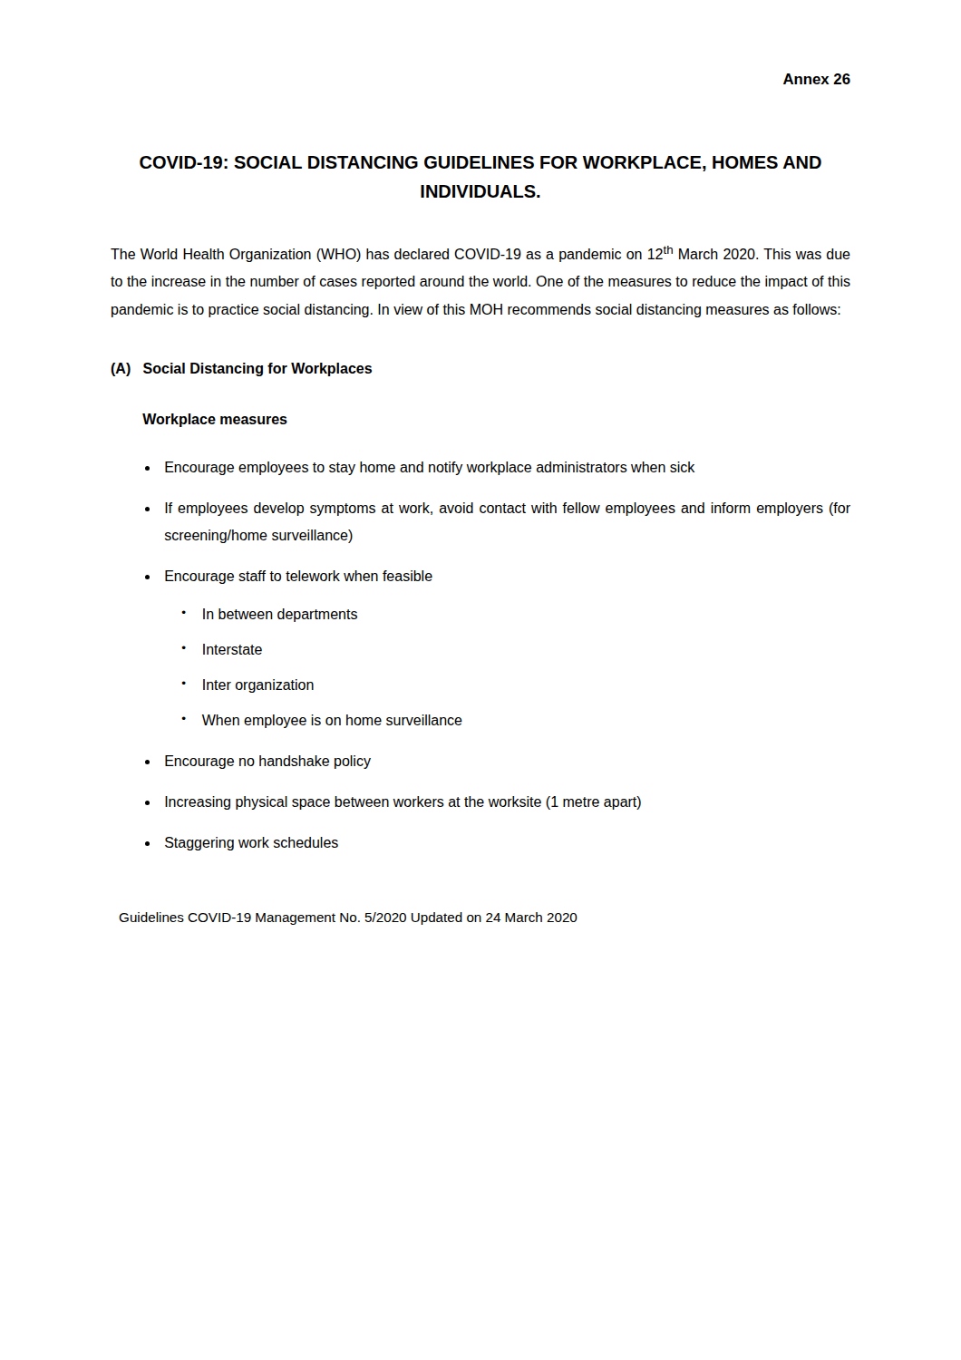Annex 26
COVID-19: SOCIAL DISTANCING GUIDELINES FOR WORKPLACE, HOMES AND INDIVIDUALS.
The World Health Organization (WHO) has declared COVID-19 as a pandemic on 12th March 2020. This was due to the increase in the number of cases reported around the world. One of the measures to reduce the impact of this pandemic is to practice social distancing. In view of this MOH recommends social distancing measures as follows:
(A) Social Distancing for Workplaces
Workplace measures
Encourage employees to stay home and notify workplace administrators when sick
If employees develop symptoms at work, avoid contact with fellow employees and inform employers (for screening/home surveillance)
Encourage staff to telework when feasible
In between departments
Interstate
Inter organization
When employee is on home surveillance
Encourage no handshake policy
Increasing physical space between workers at the worksite (1 metre apart)
Staggering work schedules
Guidelines COVID-19 Management No. 5/2020 Updated on 24 March 2020